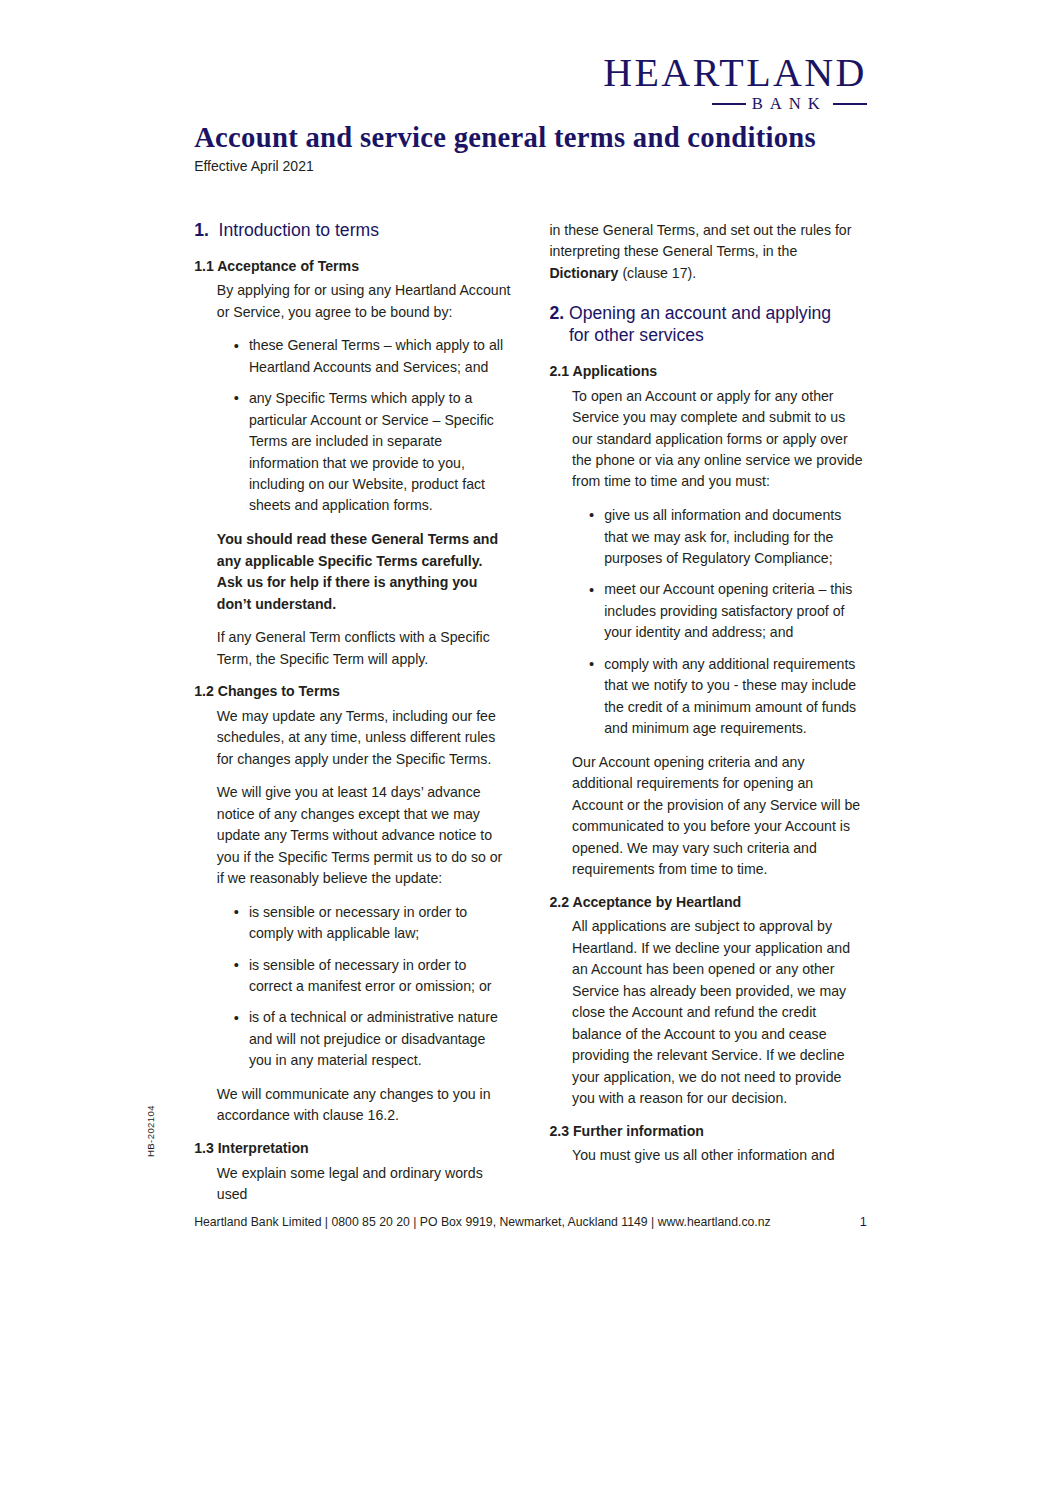HEARTLAND
BANK
Account and service general terms and conditions
Effective April 2021
1. Introduction to terms
1.1 Acceptance of Terms
By applying for or using any Heartland Account or Service, you agree to be bound by:
these General Terms – which apply to all Heartland Accounts and Services; and
any Specific Terms which apply to a particular Account or Service – Specific Terms are included in separate information that we provide to you, including on our Website, product fact sheets and application forms.
You should read these General Terms and any applicable Specific Terms carefully. Ask us for help if there is anything you don’t understand.
If any General Term conflicts with a Specific Term, the Specific Term will apply.
1.2 Changes to Terms
We may update any Terms, including our fee schedules, at any time, unless different rules for changes apply under the Specific Terms.
We will give you at least 14 days’ advance notice of any changes except that we may update any Terms without advance notice to you if the Specific Terms permit us to do so or if we reasonably believe the update:
is sensible or necessary in order to comply with applicable law;
is sensible of necessary in order to correct a manifest error or omission; or
is of a technical or administrative nature and will not prejudice or disadvantage you in any material respect.
We will communicate any changes to you in accordance with clause 16.2.
1.3 Interpretation
We explain some legal and ordinary words used
in these General Terms, and set out the rules for interpreting these General Terms, in the Dictionary (clause 17).
2. Opening an account and applying
for other services
2.1 Applications
To open an Account or apply for any other Service you may complete and submit to us our standard application forms or apply over the phone or via any online service we provide from time to time and you must:
give us all information and documents that we may ask for, including for the purposes of Regulatory Compliance;
meet our Account opening criteria – this includes providing satisfactory proof of your identity and address; and
comply with any additional requirements that we notify to you - these may include the credit of a minimum amount of funds and minimum age requirements.
Our Account opening criteria and any additional requirements for opening an Account or the provision of any Service will be communicated to you before your Account is opened. We may vary such criteria and requirements from time to time.
2.2 Acceptance by Heartland
All applications are subject to approval by Heartland. If we decline your application and an Account has been opened or any other Service has already been provided, we may close the Account and refund the credit balance of the Account to you and cease providing the relevant Service. If we decline your application, we do not need to provide you with a reason for our decision.
2.3 Further information
You must give us all other information and
HB-202104
Heartland Bank Limited | 0800 85 20 20 | PO Box 9919, Newmarket, Auckland 1149 | www.heartland.co.nz
1